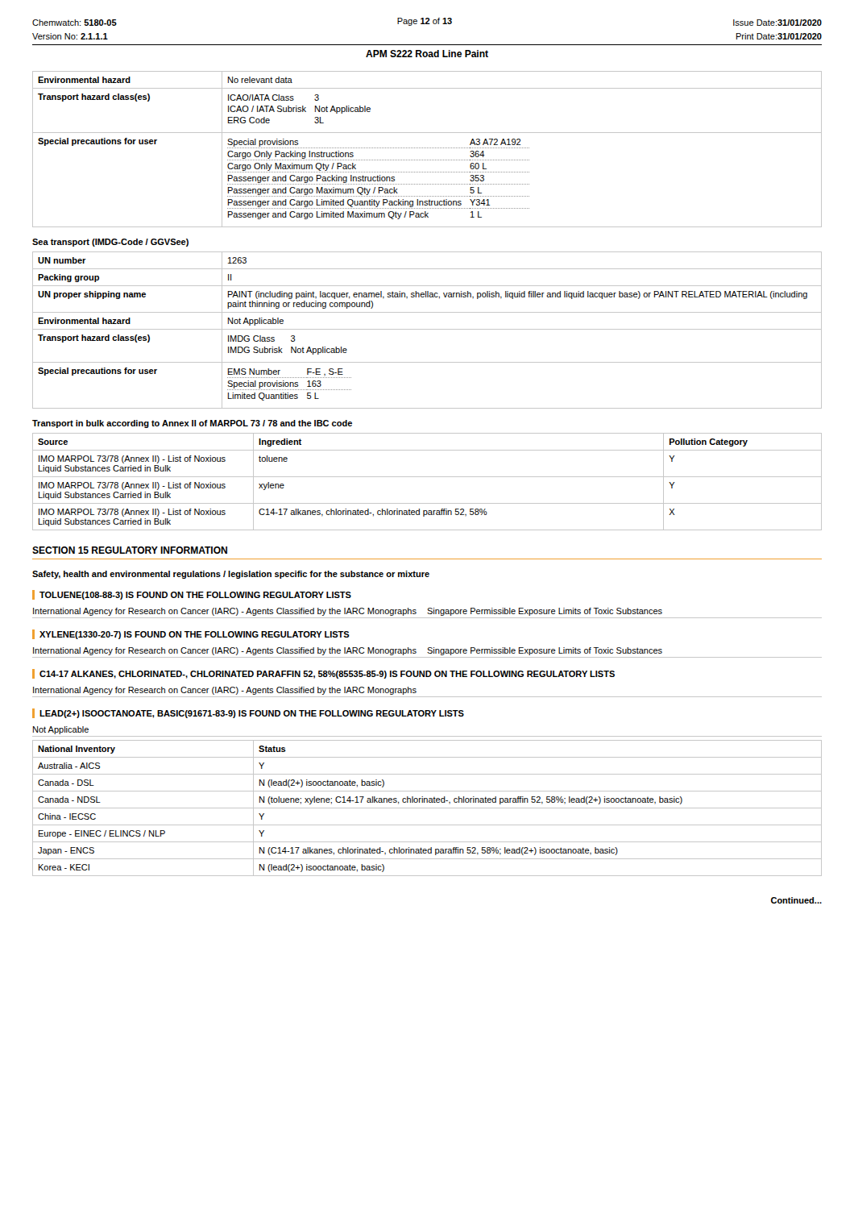Chemwatch: 5180-05
Version No: 2.1.1.1
Page 12 of 13
Issue Date:31/01/2020
Print Date:31/01/2020
APM S222 Road Line Paint
| Environmental hazard | No relevant data |
| Transport hazard class(es) | / ICAO/IATA Class / 3 / / ICAO / IATA Subrisk / Not Applicable / / ERG Code / 3L / |
| Special precautions for user | / Special provisions / A3 A72 A192 / / Cargo Only Packing Instructions / 364 / / Cargo Only Maximum Qty / Pack / 60 L / / Passenger and Cargo Packing Instructions / 353 / / Passenger and Cargo Maximum Qty / Pack / 5 L / / Passenger and Cargo Limited Quantity Packing Instructions / Y341 / / Passenger and Cargo Limited Maximum Qty / Pack / 1 L / |
Sea transport (IMDG-Code / GGVSee)
| UN number | 1263 |
| Packing group | II |
| UN proper shipping name | PAINT (including paint, lacquer, enamel, stain, shellac, varnish, polish, liquid filler and liquid lacquer base) or PAINT RELATED MATERIAL (including paint thinning or reducing compound) |
| Environmental hazard | Not Applicable |
| Transport hazard class(es) | / IMDG Class / 3 / / IMDG Subrisk / Not Applicable / |
| Special precautions for user | / EMS Number / F-E , S-E / / Special provisions / 163 / / Limited Quantities / 5 L / |
Transport in bulk according to Annex II of MARPOL 73 / 78 and the IBC code
| Source | Ingredient | Pollution Category |
| --- | --- | --- |
| IMO MARPOL 73/78 (Annex II) - List of Noxious Liquid Substances Carried in Bulk | toluene | Y |
| IMO MARPOL 73/78 (Annex II) - List of Noxious Liquid Substances Carried in Bulk | xylene | Y |
| IMO MARPOL 73/78 (Annex II) - List of Noxious Liquid Substances Carried in Bulk | C14-17 alkanes, chlorinated-, chlorinated paraffin 52, 58% | X |
SECTION 15 REGULATORY INFORMATION
Safety, health and environmental regulations / legislation specific for the substance or mixture
TOLUENE(108-88-3) IS FOUND ON THE FOLLOWING REGULATORY LISTS
| International Agency for Research on Cancer (IARC) - Agents Classified by the IARC Monographs | Singapore Permissible Exposure Limits of Toxic Substances |
XYLENE(1330-20-7) IS FOUND ON THE FOLLOWING REGULATORY LISTS
| International Agency for Research on Cancer (IARC) - Agents Classified by the IARC Monographs | Singapore Permissible Exposure Limits of Toxic Substances |
C14-17 ALKANES, CHLORINATED-, CHLORINATED PARAFFIN 52, 58%(85535-85-9) IS FOUND ON THE FOLLOWING REGULATORY LISTS
| International Agency for Research on Cancer (IARC) - Agents Classified by the IARC Monographs |
LEAD(2+) ISOOCTANOATE, BASIC(91671-83-9) IS FOUND ON THE FOLLOWING REGULATORY LISTS
| Not Applicable |
| National Inventory | Status |
| --- | --- |
| Australia - AICS | Y |
| Canada - DSL | N (lead(2+) isooctanoate, basic) |
| Canada - NDSL | N (toluene; xylene; C14-17 alkanes, chlorinated-, chlorinated paraffin 52, 58%; lead(2+) isooctanoate, basic) |
| China - IECSC | Y |
| Europe - EINEC / ELINCS / NLP | Y |
| Japan - ENCS | N (C14-17 alkanes, chlorinated-, chlorinated paraffin 52, 58%; lead(2+) isooctanoate, basic) |
| Korea - KECI | N (lead(2+) isooctanoate, basic) |
Continued...